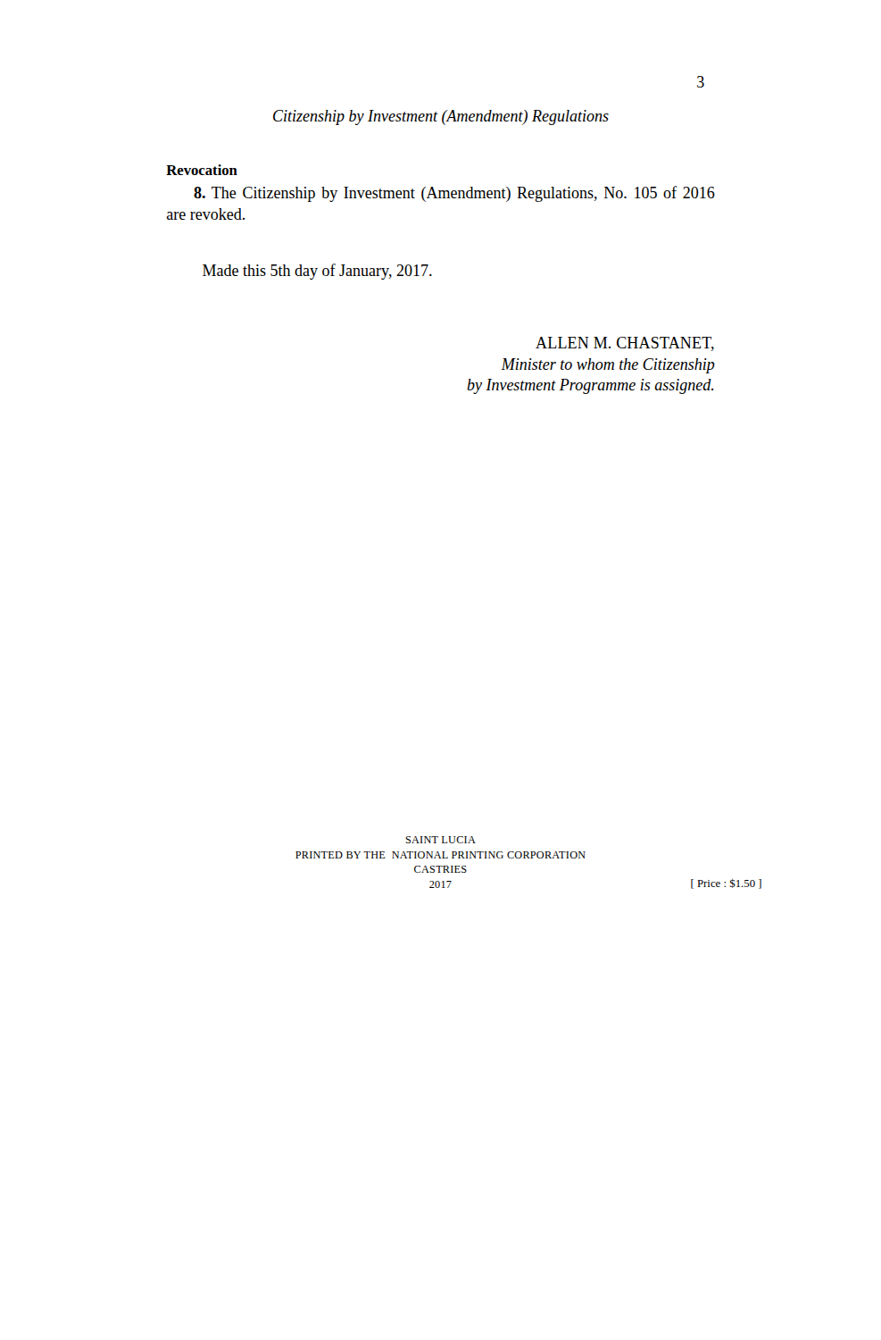3
Citizenship by Investment (Amendment) Regulations
Revocation
8. The Citizenship by Investment (Amendment) Regulations, No. 105 of 2016 are revoked.
Made this 5th day of January, 2017.
ALLEN M. CHASTANET,
Minister to whom the Citizenship
by Investment Programme is assigned.
SAINT LUCIA
PRINTED BY THE NATIONAL PRINTING CORPORATION
CASTRIES
2017[ Price : $1.50 ]